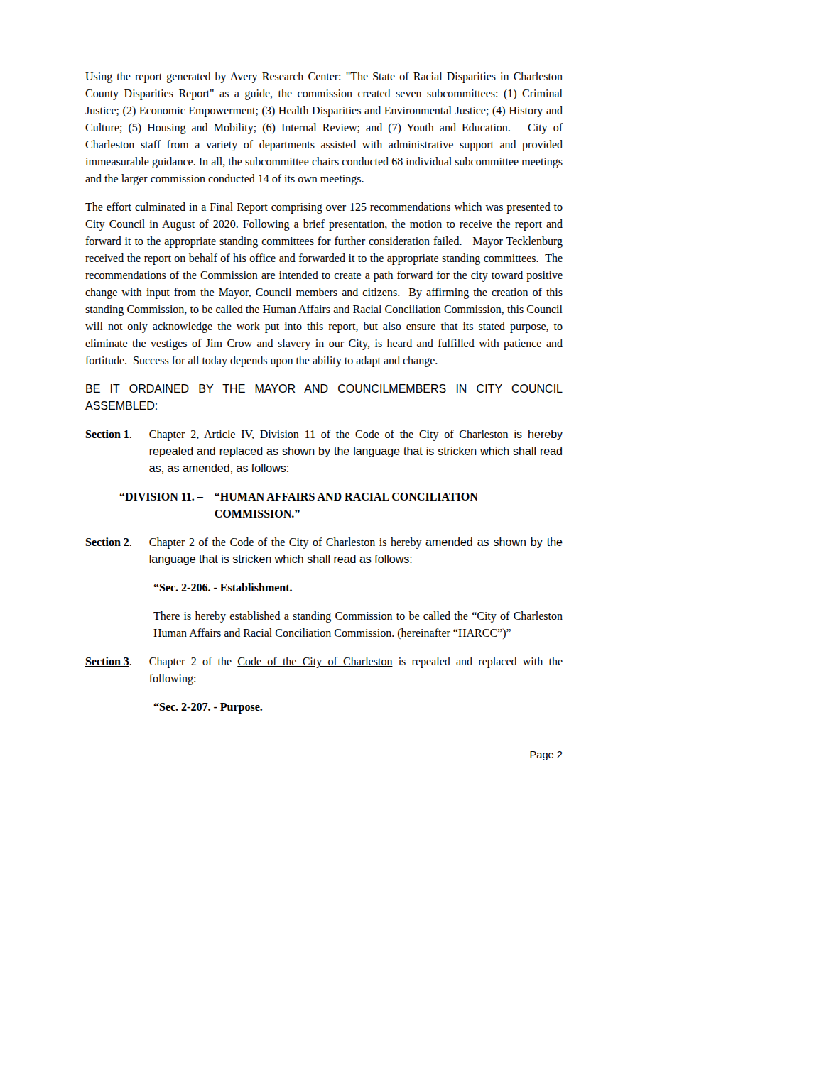Using the report generated by Avery Research Center: "The State of Racial Disparities in Charleston County Disparities Report" as a guide, the commission created seven subcommittees: (1) Criminal Justice; (2) Economic Empowerment; (3) Health Disparities and Environmental Justice; (4) History and Culture; (5) Housing and Mobility; (6) Internal Review; and (7) Youth and Education. City of Charleston staff from a variety of departments assisted with administrative support and provided immeasurable guidance. In all, the subcommittee chairs conducted 68 individual subcommittee meetings and the larger commission conducted 14 of its own meetings.
The effort culminated in a Final Report comprising over 125 recommendations which was presented to City Council in August of 2020. Following a brief presentation, the motion to receive the report and forward it to the appropriate standing committees for further consideration failed. Mayor Tecklenburg received the report on behalf of his office and forwarded it to the appropriate standing committees. The recommendations of the Commission are intended to create a path forward for the city toward positive change with input from the Mayor, Council members and citizens. By affirming the creation of this standing Commission, to be called the Human Affairs and Racial Conciliation Commission, this Council will not only acknowledge the work put into this report, but also ensure that its stated purpose, to eliminate the vestiges of Jim Crow and slavery in our City, is heard and fulfilled with patience and fortitude. Success for all today depends upon the ability to adapt and change.
BE IT ORDAINED BY THE MAYOR AND COUNCILMEMBERS IN CITY COUNCIL ASSEMBLED:
Section 1. Chapter 2, Article IV, Division 11 of the Code of the City of Charleston is hereby repealed and replaced as shown by the language that is stricken which shall read as, as amended, as follows:
“DIVISION 11. – “HUMAN AFFAIRS AND RACIAL CONCILIATION COMMISSION.”
Section 2. Chapter 2 of the Code of the City of Charleston is hereby amended as shown by the language that is stricken which shall read as follows:
“Sec. 2-206. - Establishment.
There is hereby established a standing Commission to be called the “City of Charleston Human Affairs and Racial Conciliation Commission. (hereinafter “HARCC”)”
Section 3. Chapter 2 of the Code of the City of Charleston is repealed and replaced with the following:
“Sec. 2-207. - Purpose.
Page 2